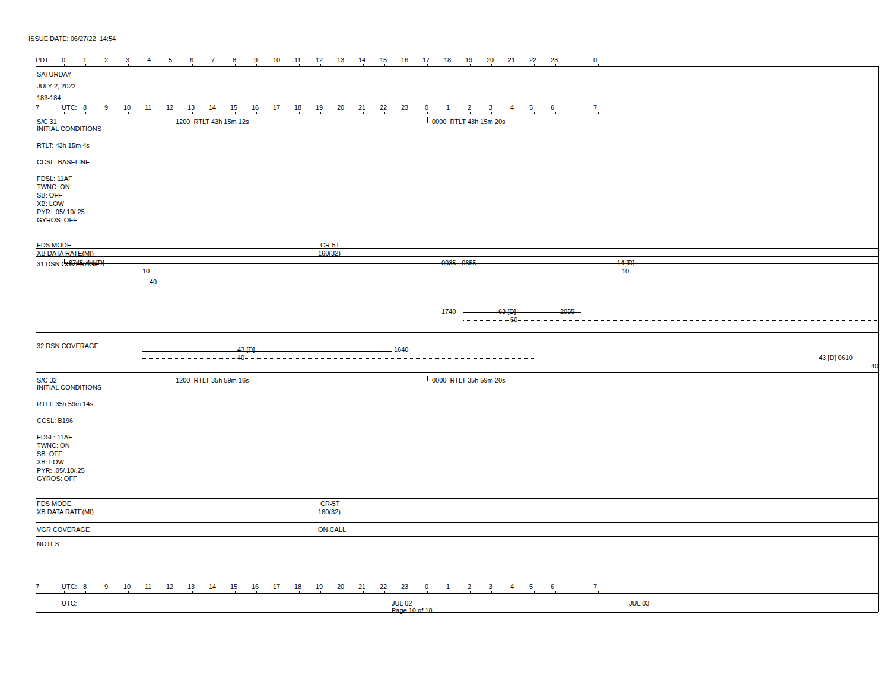ISSUE DATE: 06/27/22 14:54
PDT:
0
1
2
3
4
5
6
7
8
9
10
11
12
13
14
15
16
17
18
19
20
21
22
23
0
SATURDAY
JULY 2, 2022
183-184
UTC:
7
8
9
10
11
12
13
14
15
16
17
18
19
20
21
22
23
0
1
2
3
4
5
6
7
S/C 31
INITIAL CONDITIONS
RTLT: 43h 15m 4s
CCSL: BASELINE
FDSL: 11AF
TWNC: ON
SB: OFF
XB: LOW
PYR: .05/.10/.25
GYROS: OFF
1200 RTLT 43h 15m 12s
0000 RTLT 43h 15m 20s
FDS MODE
XB DATA RATE(MI)
CR-5T
160(32)
31 DSN COVERAGE
0745 14 [D]
10
40
0035 - 0655
14 [D]
10
1740
63 [D]
2055
60
32 DSN COVERAGE
43 [D]
1640
40
43 [D] 0610
40
S/C 32
INITIAL CONDITIONS
RTLT: 35h 59m 14s
CCSL: B196
FDSL: 11AF
TWNC: ON
SB: OFF
XB: LOW
PYR: .05/.10/.25
GYROS: OFF
1200 RTLT 35h 59m 16s
0000 RTLT 35h 59m 20s
FDS MODE
XB DATA RATE(MI)
CR-5T
160(32)
VGR COVERAGE
ON CALL
NOTES
UTC:
7
8
9
10
11
12
13
14
15
16
17
18
19
20
21
22
23
0
1
2
3
4
5
6
7
UTC:
JUL 02
JUL 03
Page 10 of 18